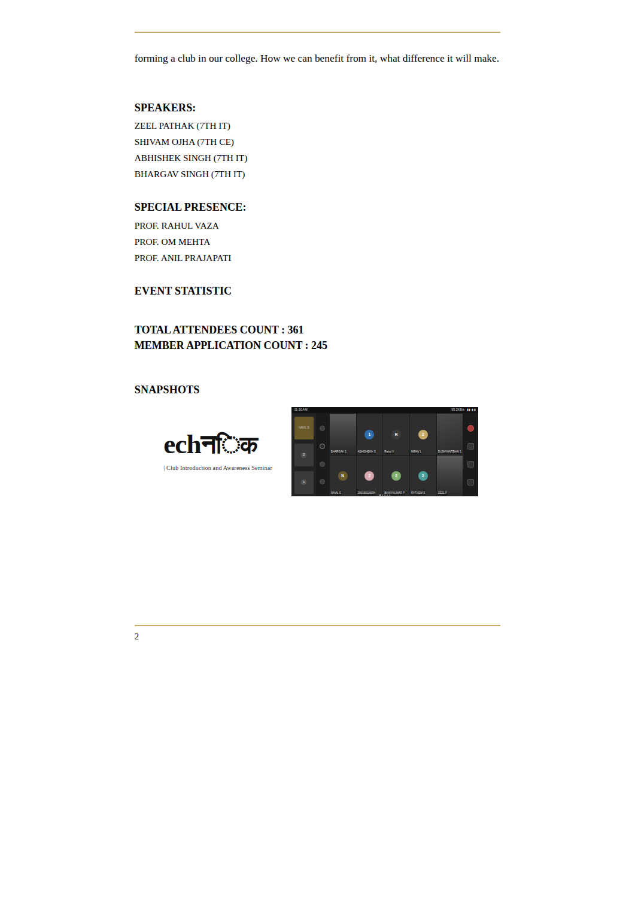forming a club in our college. How we can benefit from it, what difference it will make.
SPEAKERS:
ZEEL PATHAK (7TH IT)
SHIVAM OJHA (7TH CE)
ABHISHEK SINGH (7TH IT)
BHARGAV SINGH (7TH IT)
SPECIAL PRESENCE:
PROF. RAHUL VAZA
PROF. OM MEHTA
PROF. ANIL PRAJAPATI
EVENT STATISTIC
TOTAL ATTENDEES COUNT : 361
MEMBER APPLICATION COUNT : 245
SNAPSHOTS
echनिक
| Club Introduction and Awareness Seminar
11:30 AM 95.2KB/s ▮▮ ▮ ▮
NAVIL S
2
1
BHARGAV S
1 ABHISHEKH S
RRahul V
2 NIRAV L
DUSHYANTBHAI S
NNAVIL S
2200160116094
2 BHAIYKUMAR P
2 RYTHEM S
ZEEL P
2